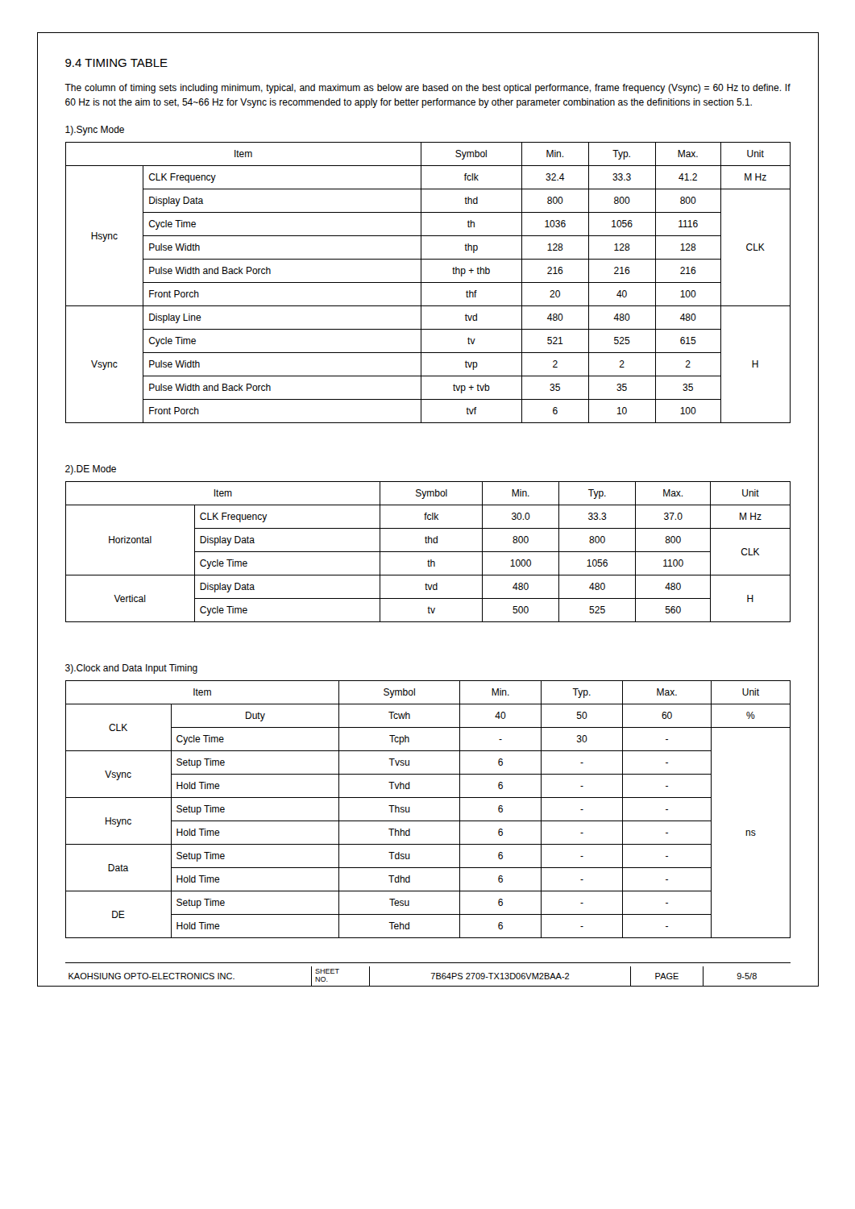9.4 TIMING TABLE
The column of timing sets including minimum, typical, and maximum as below are based on the best optical performance, frame frequency (Vsync) = 60 Hz to define. If 60 Hz is not the aim to set, 54~66 Hz for Vsync is recommended to apply for better performance by other parameter combination as the definitions in section 5.1.
1).Sync Mode
| Item | Symbol | Min. | Typ. | Max. | Unit |
| --- | --- | --- | --- | --- | --- |
| Hsync | CLK Frequency | fclk | 32.4 | 33.3 | 41.2 | M Hz |
| Display Data | thd | 800 | 800 | 800 | CLK |
| Cycle Time | th | 1036 | 1056 | 1116 |
| Pulse Width | thp | 128 | 128 | 128 |
| Pulse Width and Back Porch | thp + thb | 216 | 216 | 216 |
| Front Porch | thf | 20 | 40 | 100 |
| Vsync | Display Line | tvd | 480 | 480 | 480 | H |
| Cycle Time | tv | 521 | 525 | 615 |
| Pulse Width | tvp | 2 | 2 | 2 |
| Pulse Width and Back Porch | tvp + tvb | 35 | 35 | 35 |
| Front Porch | tvf | 6 | 10 | 100 |
2).DE Mode
| Item | Symbol | Min. | Typ. | Max. | Unit |
| --- | --- | --- | --- | --- | --- |
| Horizontal | CLK Frequency | fclk | 30.0 | 33.3 | 37.0 | M Hz |
| Display Data | thd | 800 | 800 | 800 | CLK |
| Cycle Time | th | 1000 | 1056 | 1100 |
| Vertical | Display Data | tvd | 480 | 480 | 480 | H |
| Cycle Time | tv | 500 | 525 | 560 |
3).Clock and Data Input Timing
| Item | Symbol | Min. | Typ. | Max. | Unit |
| --- | --- | --- | --- | --- | --- |
| CLK | Duty | Tcwh | 40 | 50 | 60 | % |
| Cycle Time | Tcph | - | 30 | - | ns |
| Vsync | Setup Time | Tvsu | 6 | - | - |
| Hold Time | Tvhd | 6 | - | - |
| Hsync | Setup Time | Thsu | 6 | - | - |
| Hold Time | Thhd | 6 | - | - |
| Data | Setup Time | Tdsu | 6 | - | - |
| Hold Time | Tdhd | 6 | - | - |
| DE | Setup Time | Tesu | 6 | - | - |
| Hold Time | Tehd | 6 | - | - |
| KAOHSIUNG OPTO-ELECTRONICS INC. | SHEET NO. | 7B64PS 2709-TX13D06VM2BAA-2 | PAGE | 9-5/8 |